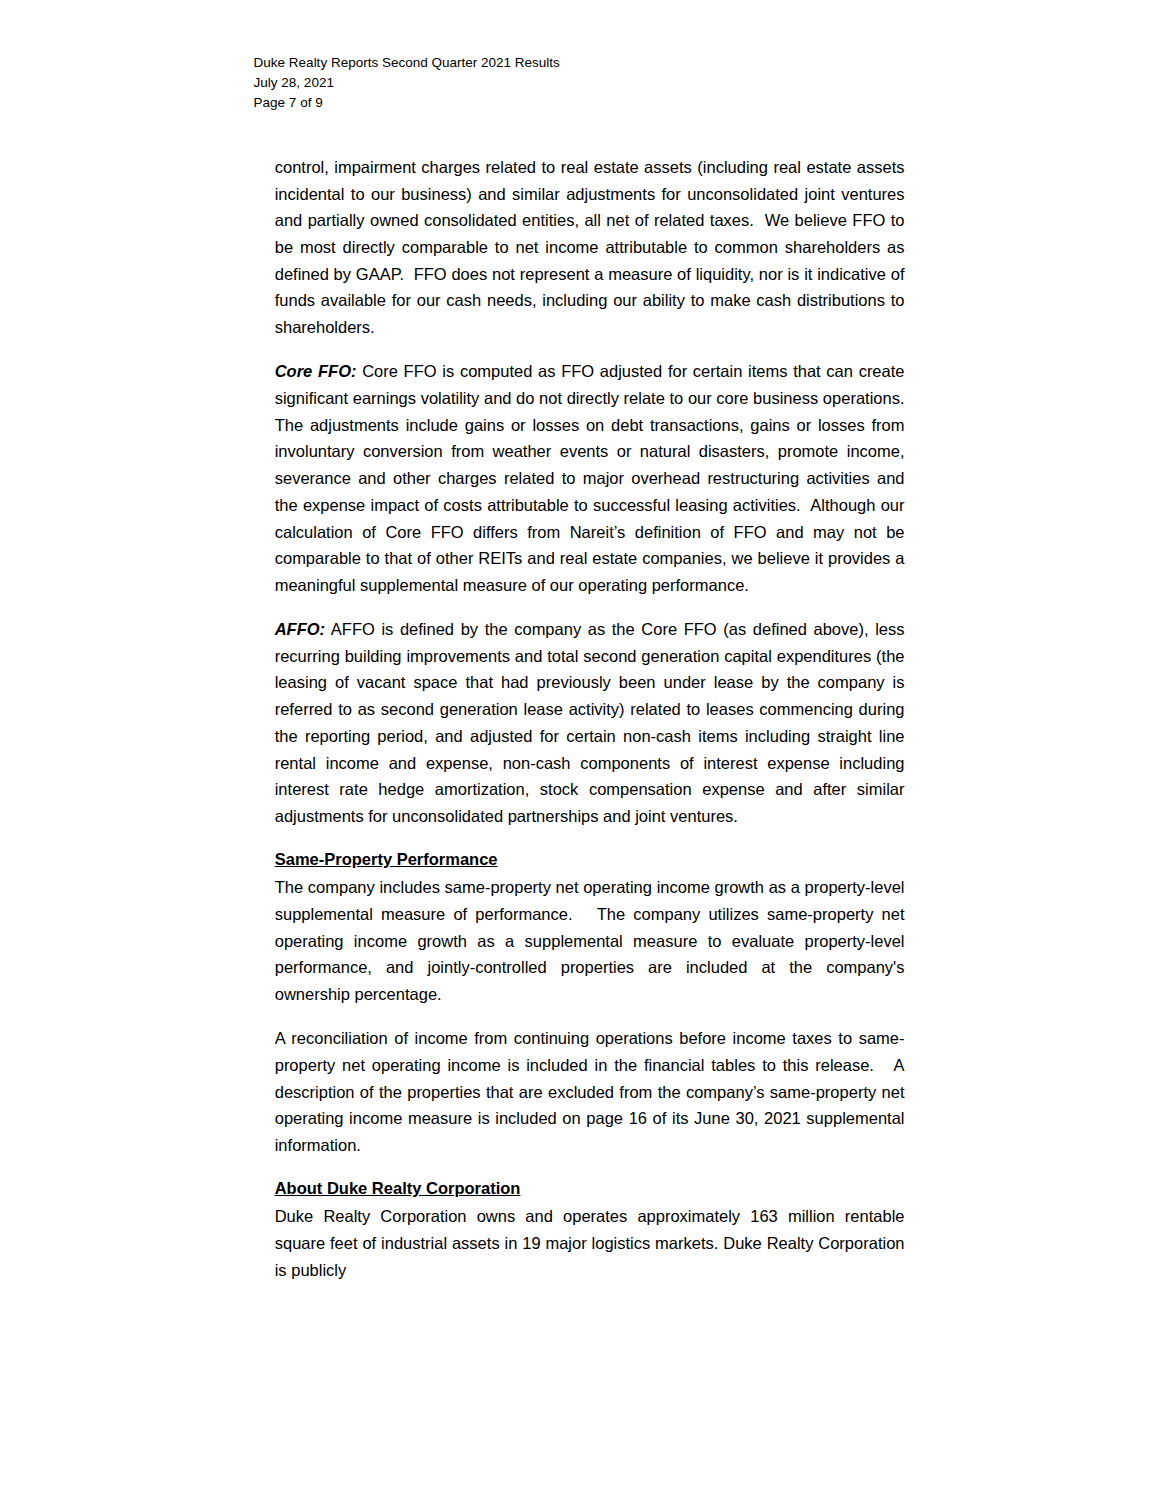Duke Realty Reports Second Quarter 2021 Results
July 28, 2021
Page 7 of 9
control, impairment charges related to real estate assets (including real estate assets incidental to our business) and similar adjustments for unconsolidated joint ventures and partially owned consolidated entities, all net of related taxes. We believe FFO to be most directly comparable to net income attributable to common shareholders as defined by GAAP. FFO does not represent a measure of liquidity, nor is it indicative of funds available for our cash needs, including our ability to make cash distributions to shareholders.
Core FFO: Core FFO is computed as FFO adjusted for certain items that can create significant earnings volatility and do not directly relate to our core business operations. The adjustments include gains or losses on debt transactions, gains or losses from involuntary conversion from weather events or natural disasters, promote income, severance and other charges related to major overhead restructuring activities and the expense impact of costs attributable to successful leasing activities. Although our calculation of Core FFO differs from Nareit’s definition of FFO and may not be comparable to that of other REITs and real estate companies, we believe it provides a meaningful supplemental measure of our operating performance.
AFFO: AFFO is defined by the company as the Core FFO (as defined above), less recurring building improvements and total second generation capital expenditures (the leasing of vacant space that had previously been under lease by the company is referred to as second generation lease activity) related to leases commencing during the reporting period, and adjusted for certain non-cash items including straight line rental income and expense, non-cash components of interest expense including interest rate hedge amortization, stock compensation expense and after similar adjustments for unconsolidated partnerships and joint ventures.
Same-Property Performance
The company includes same-property net operating income growth as a property-level supplemental measure of performance. The company utilizes same-property net operating income growth as a supplemental measure to evaluate property-level performance, and jointly-controlled properties are included at the company's ownership percentage.
A reconciliation of income from continuing operations before income taxes to same-property net operating income is included in the financial tables to this release. A description of the properties that are excluded from the company’s same-property net operating income measure is included on page 16 of its June 30, 2021 supplemental information.
About Duke Realty Corporation
Duke Realty Corporation owns and operates approximately 163 million rentable square feet of industrial assets in 19 major logistics markets. Duke Realty Corporation is publicly